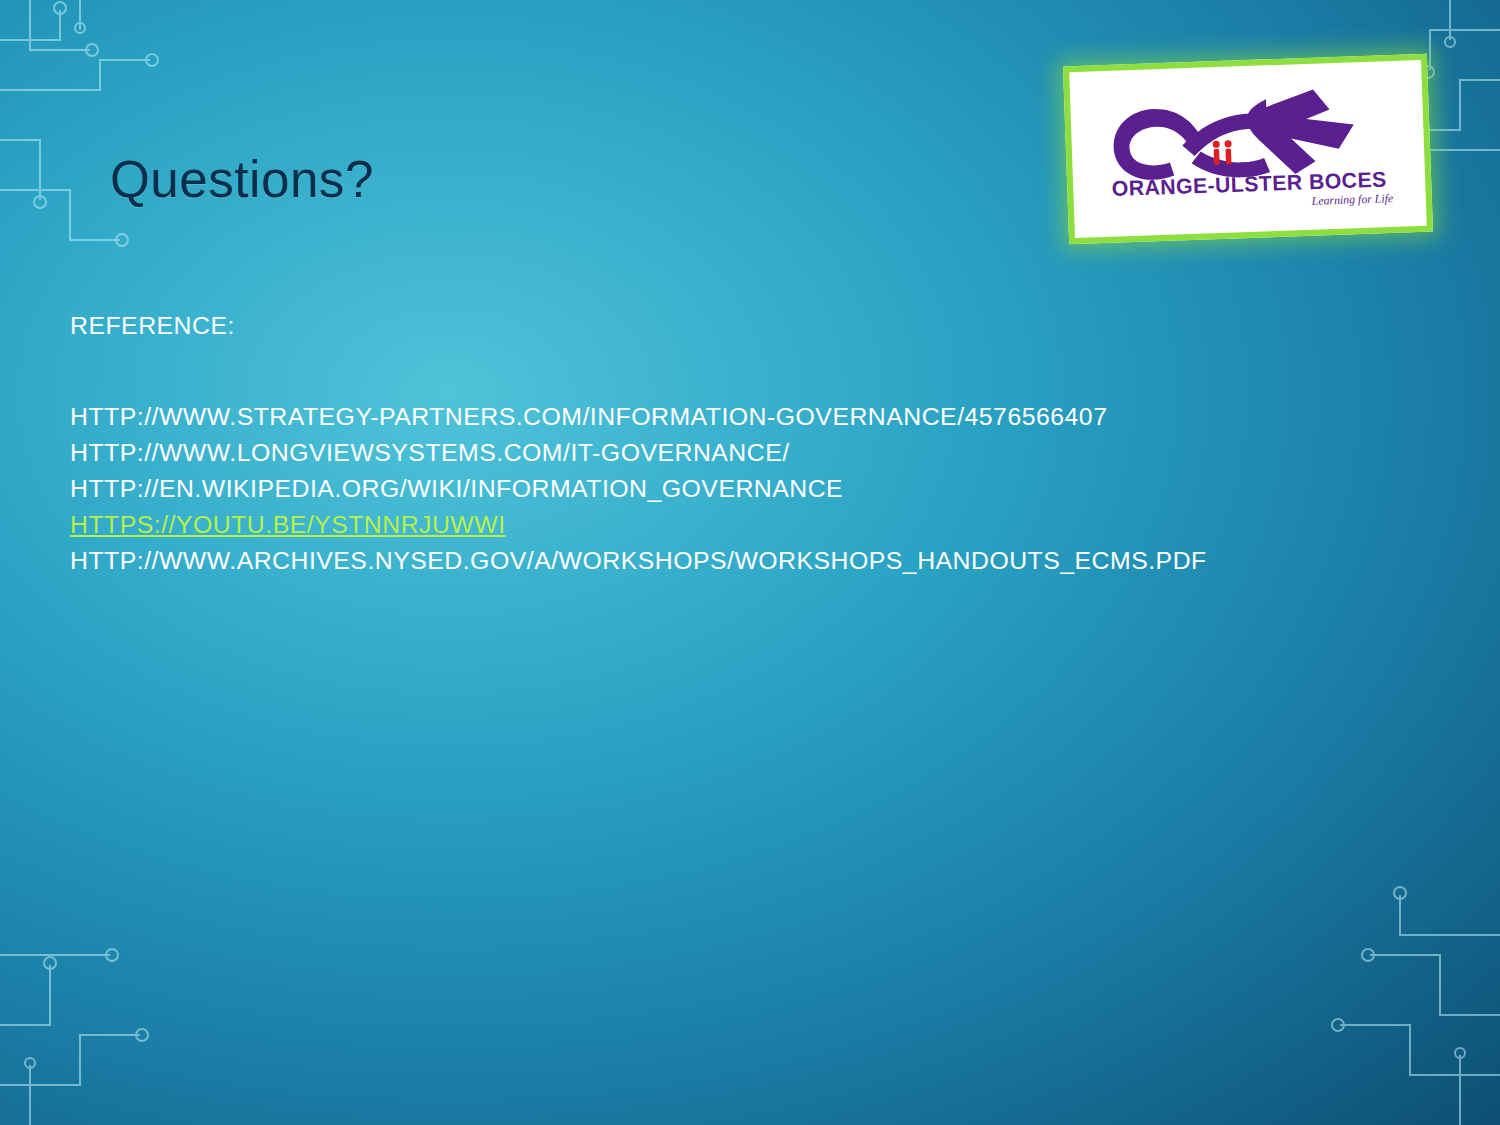Questions?
Orange-Ulster BOCES — Learning for Life ORANGE-ULSTER BOCES Learning for Life
Reference:
http://www.strategy-partners.com/information-governance/4576566407
http://www.longviewsystems.com/it-governance/
http://en.wikipedia.org/wiki/Information_governance
https://youtu.be/YsTnnrJuwwI
http://www.archives.nysed.gov/a/workshops/workshops_handouts_ecms.pdf